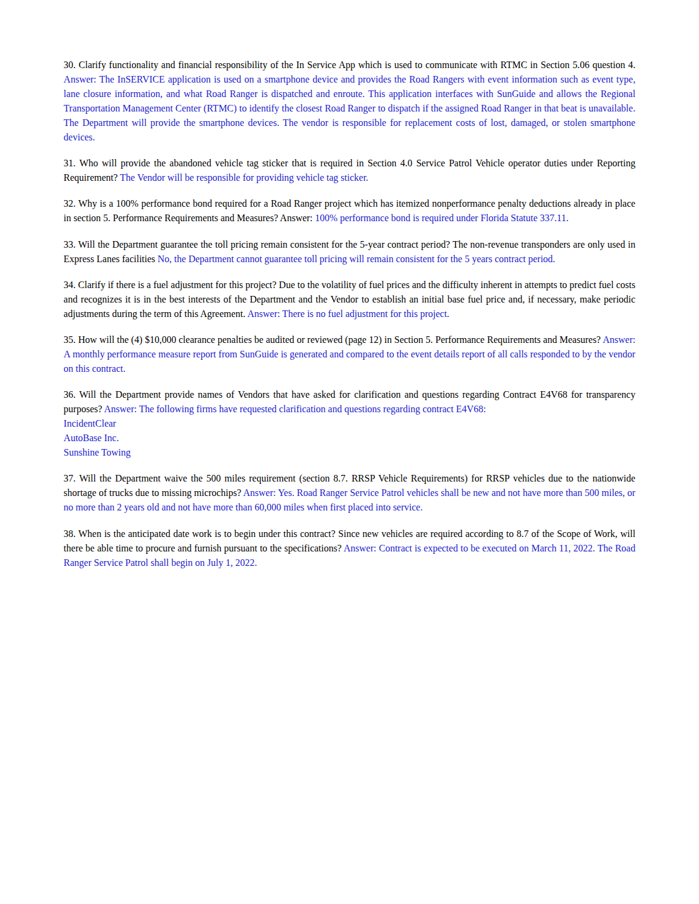30. Clarify functionality and financial responsibility of the In Service App which is used to communicate with RTMC in Section 5.06 question 4. Answer: The InSERVICE application is used on a smartphone device and provides the Road Rangers with event information such as event type, lane closure information, and what Road Ranger is dispatched and enroute. This application interfaces with SunGuide and allows the Regional Transportation Management Center (RTMC) to identify the closest Road Ranger to dispatch if the assigned Road Ranger in that beat is unavailable. The Department will provide the smartphone devices. The vendor is responsible for replacement costs of lost, damaged, or stolen smartphone devices.
31. Who will provide the abandoned vehicle tag sticker that is required in Section 4.0 Service Patrol Vehicle operator duties under Reporting Requirement? The Vendor will be responsible for providing vehicle tag sticker.
32. Why is a 100% performance bond required for a Road Ranger project which has itemized nonperformance penalty deductions already in place in section 5. Performance Requirements and Measures? Answer: 100% performance bond is required under Florida Statute 337.11.
33. Will the Department guarantee the toll pricing remain consistent for the 5-year contract period? The non-revenue transponders are only used in Express Lanes facilities No, the Department cannot guarantee toll pricing will remain consistent for the 5 years contract period.
34. Clarify if there is a fuel adjustment for this project? Due to the volatility of fuel prices and the difficulty inherent in attempts to predict fuel costs and recognizes it is in the best interests of the Department and the Vendor to establish an initial base fuel price and, if necessary, make periodic adjustments during the term of this Agreement. Answer: There is no fuel adjustment for this project.
35. How will the (4) $10,000 clearance penalties be audited or reviewed (page 12) in Section 5. Performance Requirements and Measures? Answer: A monthly performance measure report from SunGuide is generated and compared to the event details report of all calls responded to by the vendor on this contract.
36. Will the Department provide names of Vendors that have asked for clarification and questions regarding Contract E4V68 for transparency purposes? Answer: The following firms have requested clarification and questions regarding contract E4V68:
IncidentClear
AutoBase Inc.
Sunshine Towing
37. Will the Department waive the 500 miles requirement (section 8.7. RRSP Vehicle Requirements) for RRSP vehicles due to the nationwide shortage of trucks due to missing microchips? Answer: Yes. Road Ranger Service Patrol vehicles shall be new and not have more than 500 miles, or no more than 2 years old and not have more than 60,000 miles when first placed into service.
38. When is the anticipated date work is to begin under this contract? Since new vehicles are required according to 8.7 of the Scope of Work, will there be able time to procure and furnish pursuant to the specifications? Answer: Contract is expected to be executed on March 11, 2022. The Road Ranger Service Patrol shall begin on July 1, 2022.